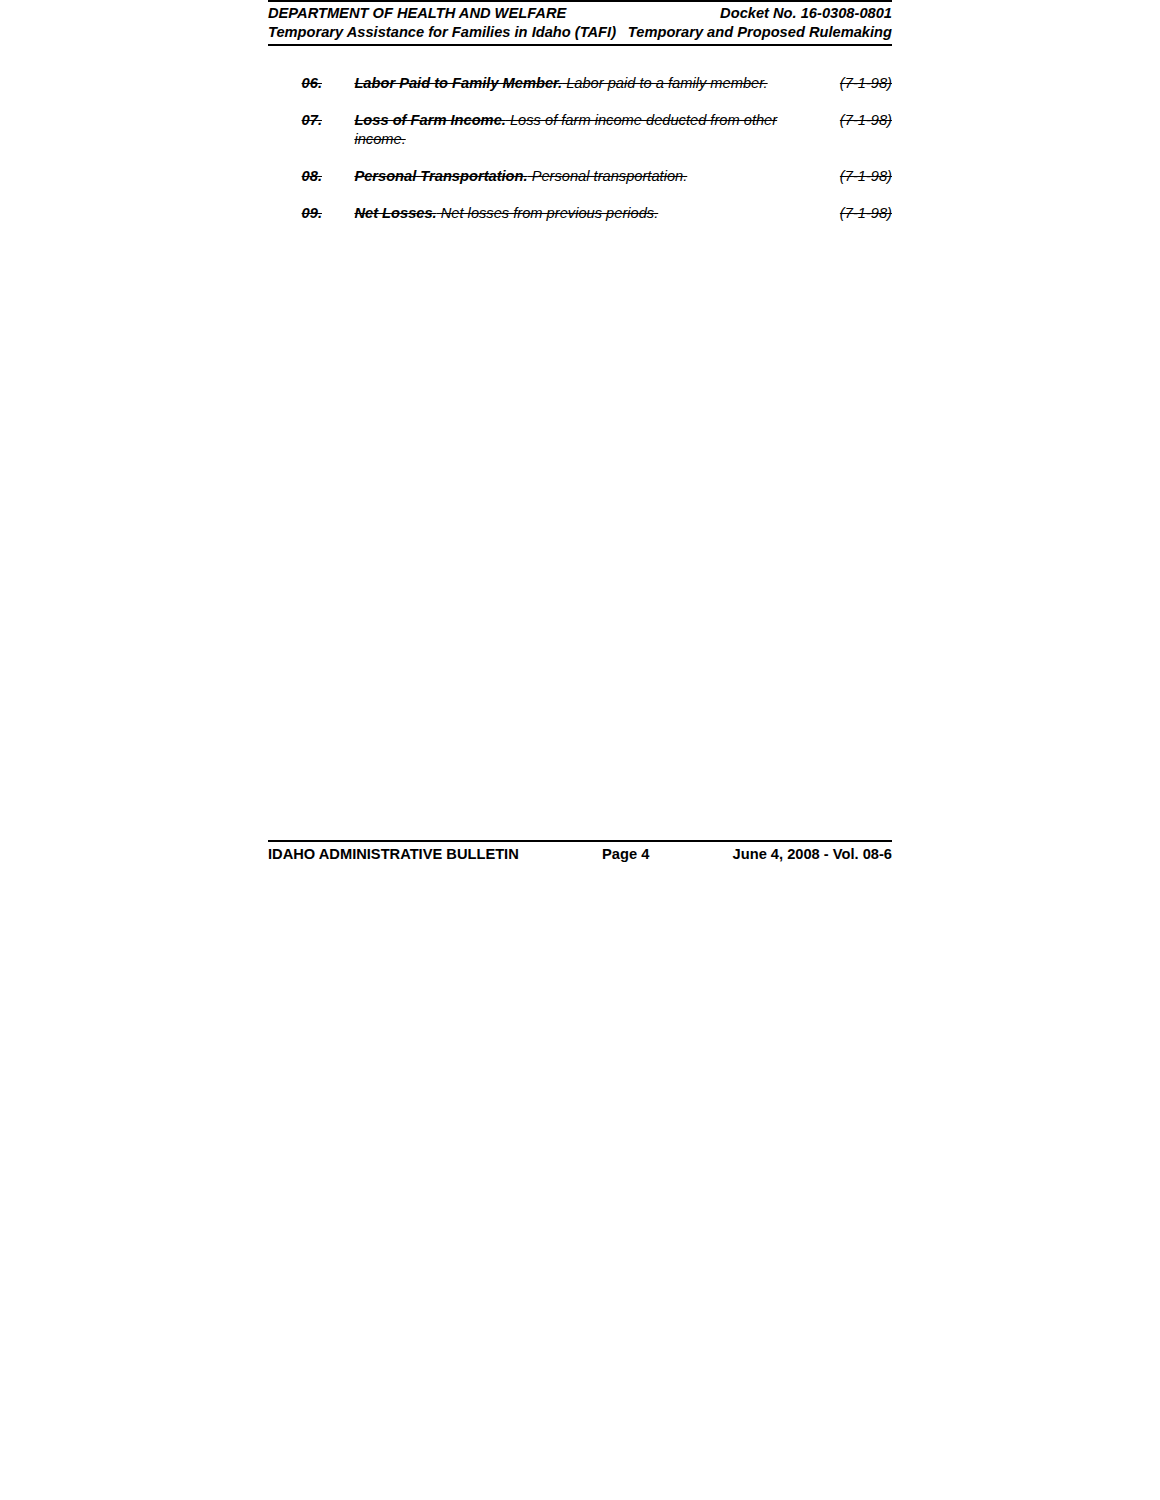DEPARTMENT OF HEALTH AND WELFARE
Temporary Assistance for Families in Idaho (TAFI)
Docket No. 16-0308-0801
Temporary and Proposed Rulemaking
06.
Labor Paid to Family Member. Labor paid to a family member.
(7-1-98)
07.
Loss of Farm Income. Loss of farm income deducted from other income.
(7-1-98)
08.
Personal Transportation. Personal transportation.
(7-1-98)
09.
Net Losses. Net losses from previous periods.
(7-1-98)
IDAHO ADMINISTRATIVE BULLETIN
Page 4
June 4, 2008 - Vol. 08-6